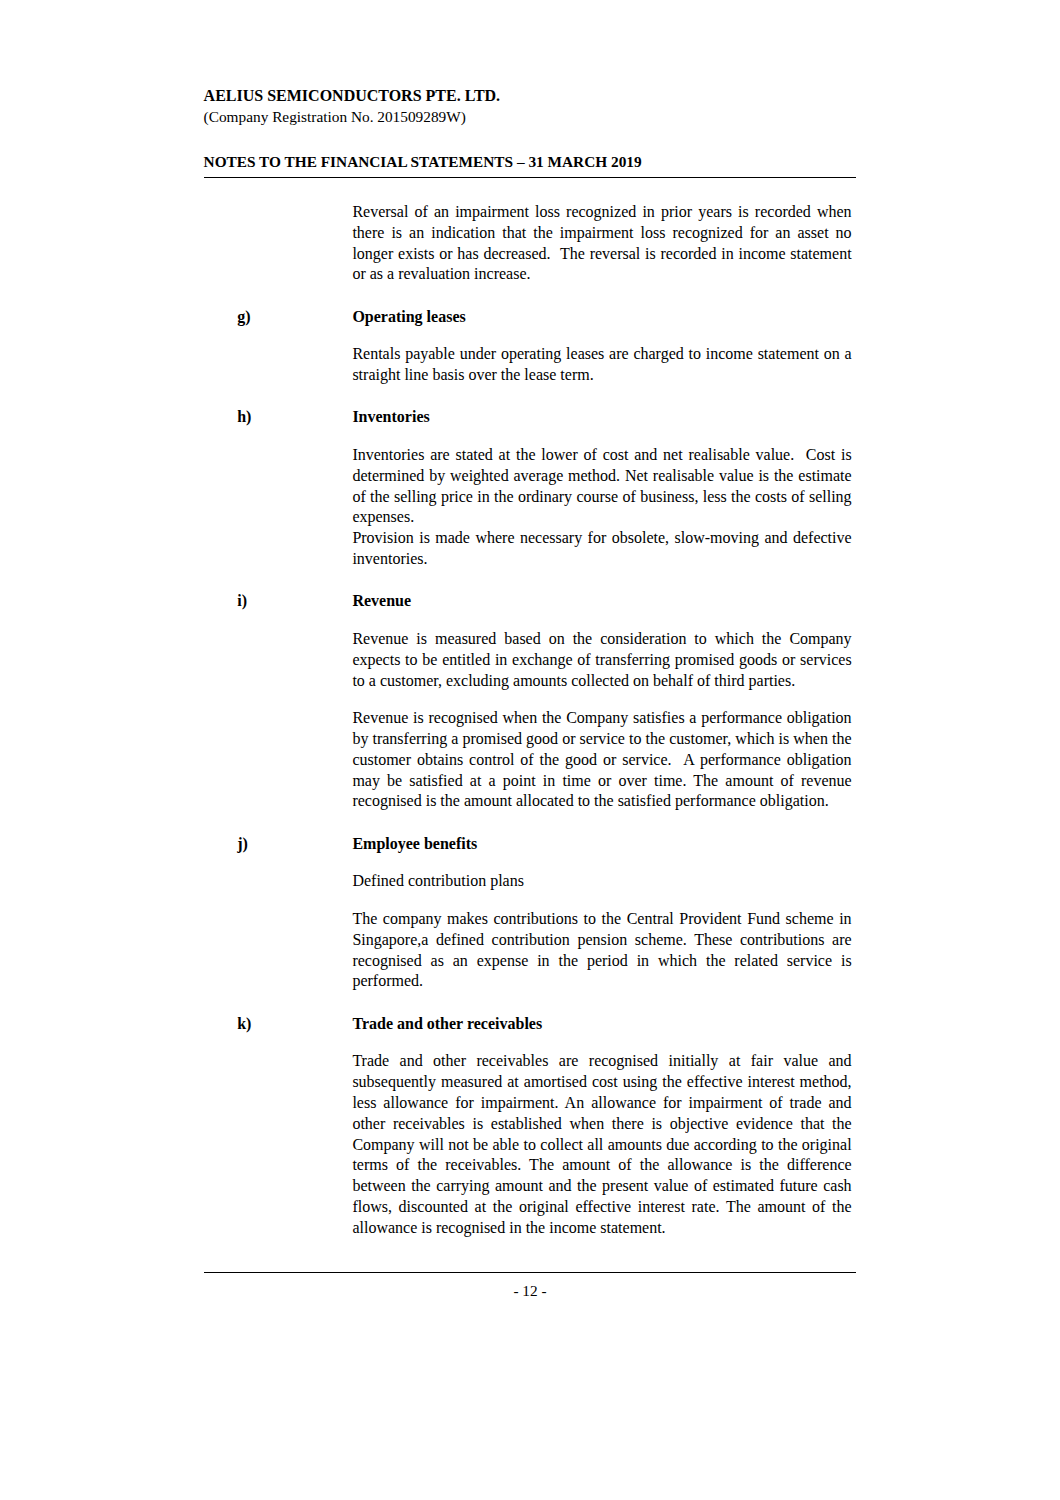AELIUS SEMICONDUCTORS PTE. LTD.
(Company Registration No. 201509289W)
NOTES TO THE FINANCIAL STATEMENTS – 31 MARCH 2019
Reversal of an impairment loss recognized in prior years is recorded when there is an indication that the impairment loss recognized for an asset no longer exists or has decreased. The reversal is recorded in income statement or as a revaluation increase.
g)
Operating leases
Rentals payable under operating leases are charged to income statement on a straight line basis over the lease term.
h)
Inventories
Inventories are stated at the lower of cost and net realisable value. Cost is determined by weighted average method. Net realisable value is the estimate of the selling price in the ordinary course of business, less the costs of selling expenses.
Provision is made where necessary for obsolete, slow-moving and defective inventories.
i)
Revenue
Revenue is measured based on the consideration to which the Company expects to be entitled in exchange of transferring promised goods or services to a customer, excluding amounts collected on behalf of third parties.
Revenue is recognised when the Company satisfies a performance obligation by transferring a promised good or service to the customer, which is when the customer obtains control of the good or service. A performance obligation may be satisfied at a point in time or over time. The amount of revenue recognised is the amount allocated to the satisfied performance obligation.
j)
Employee benefits
Defined contribution plans
The company makes contributions to the Central Provident Fund scheme in Singapore,a defined contribution pension scheme. These contributions are recognised as an expense in the period in which the related service is performed.
k)
Trade and other receivables
Trade and other receivables are recognised initially at fair value and subsequently measured at amortised cost using the effective interest method, less allowance for impairment. An allowance for impairment of trade and other receivables is established when there is objective evidence that the Company will not be able to collect all amounts due according to the original terms of the receivables. The amount of the allowance is the difference between the carrying amount and the present value of estimated future cash flows, discounted at the original effective interest rate. The amount of the allowance is recognised in the income statement.
- 12 -